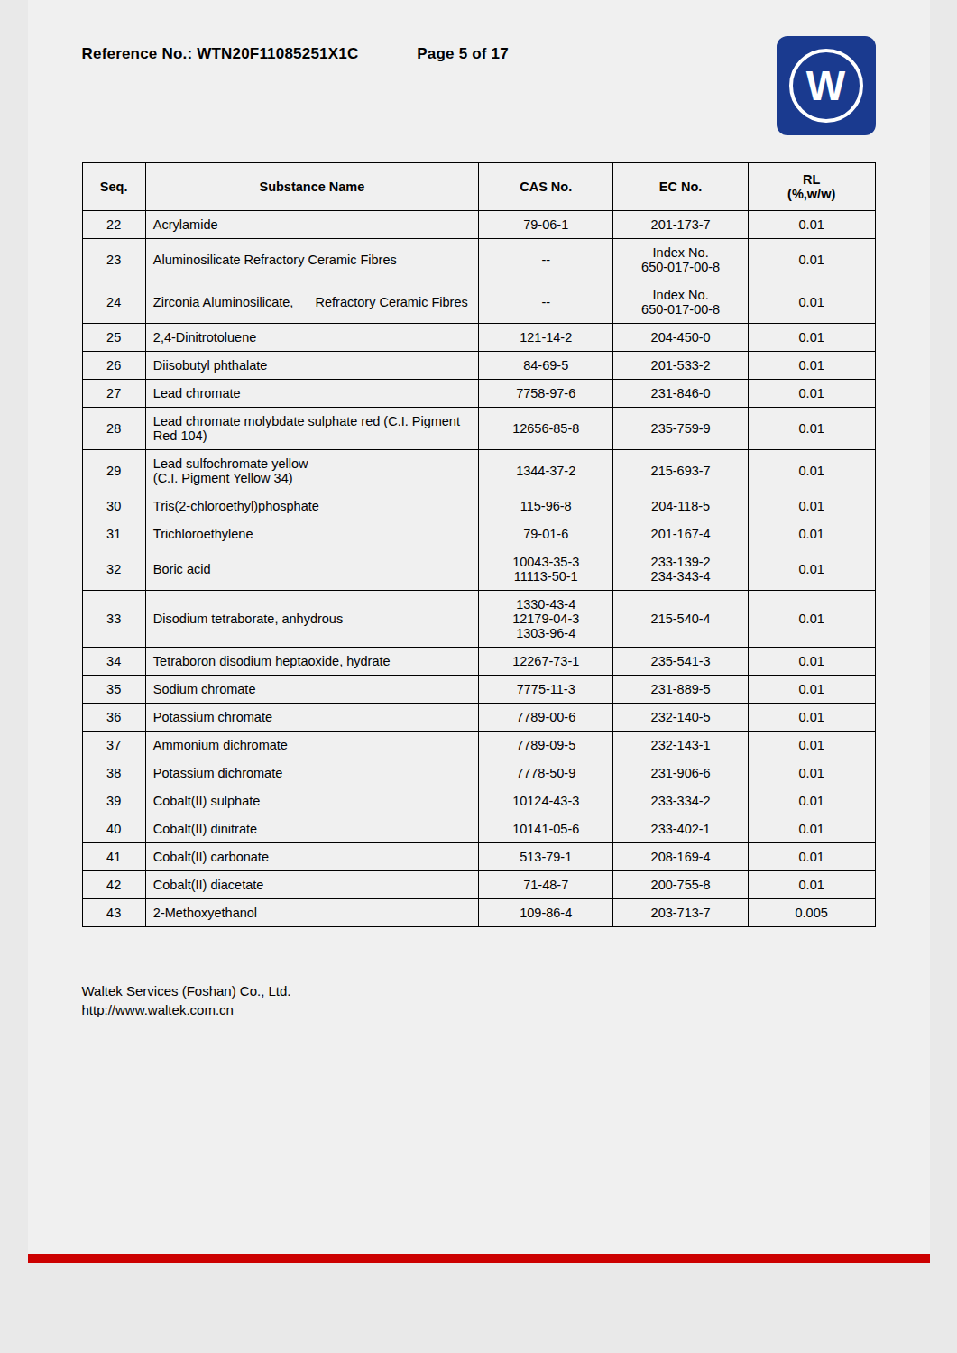Reference No.: WTN20F11085251X1C Page 5 of 17
| Seq. | Substance Name | CAS No. | EC No. | RL (%,w/w) |
| --- | --- | --- | --- | --- |
| 22 | Acrylamide | 79-06-1 | 201-173-7 | 0.01 |
| 23 | Aluminosilicate Refractory Ceramic Fibres | -- | Index No. 650-017-00-8 | 0.01 |
| 24 | Zirconia Aluminosilicate, Refractory Ceramic Fibres | -- | Index No. 650-017-00-8 | 0.01 |
| 25 | 2,4-Dinitrotoluene | 121-14-2 | 204-450-0 | 0.01 |
| 26 | Diisobutyl phthalate | 84-69-5 | 201-533-2 | 0.01 |
| 27 | Lead chromate | 7758-97-6 | 231-846-0 | 0.01 |
| 28 | Lead chromate molybdate sulphate red (C.I. Pigment Red 104) | 12656-85-8 | 235-759-9 | 0.01 |
| 29 | Lead sulfochromate yellow (C.I. Pigment Yellow 34) | 1344-37-2 | 215-693-7 | 0.01 |
| 30 | Tris(2-chloroethyl)phosphate | 115-96-8 | 204-118-5 | 0.01 |
| 31 | Trichloroethylene | 79-01-6 | 201-167-4 | 0.01 |
| 32 | Boric acid | 10043-35-3 11113-50-1 | 233-139-2 234-343-4 | 0.01 |
| 33 | Disodium tetraborate, anhydrous | 1330-43-4 12179-04-3 1303-96-4 | 215-540-4 | 0.01 |
| 34 | Tetraboron disodium heptaoxide, hydrate | 12267-73-1 | 235-541-3 | 0.01 |
| 35 | Sodium chromate | 7775-11-3 | 231-889-5 | 0.01 |
| 36 | Potassium chromate | 7789-00-6 | 232-140-5 | 0.01 |
| 37 | Ammonium dichromate | 7789-09-5 | 232-143-1 | 0.01 |
| 38 | Potassium dichromate | 7778-50-9 | 231-906-6 | 0.01 |
| 39 | Cobalt(II) sulphate | 10124-43-3 | 233-334-2 | 0.01 |
| 40 | Cobalt(II) dinitrate | 10141-05-6 | 233-402-1 | 0.01 |
| 41 | Cobalt(II) carbonate | 513-79-1 | 208-169-4 | 0.01 |
| 42 | Cobalt(II) diacetate | 71-48-7 | 200-755-8 | 0.01 |
| 43 | 2-Methoxyethanol | 109-86-4 | 203-713-7 | 0.005 |
Waltek Services (Foshan) Co., Ltd.
http://www.waltek.com.cn